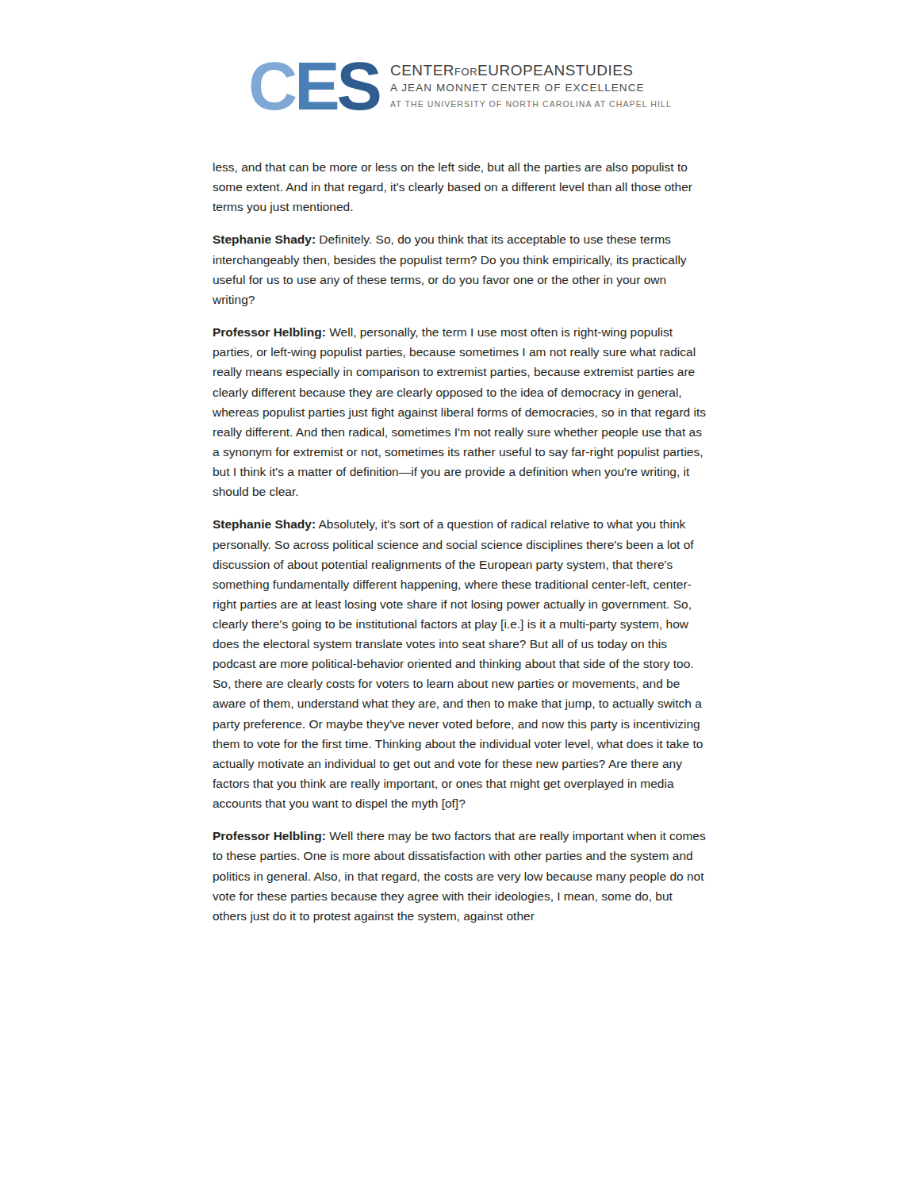CES CENTERfor EUROPEANSTUDIES
A JEAN MONNET CENTER OF EXCELLENCE
AT THE UNIVERSITY OF NORTH CAROLINA AT CHAPEL HILL
less, and that can be more or less on the left side, but all the parties are also populist to some extent. And in that regard, it's clearly based on a different level than all those other terms you just mentioned.
Stephanie Shady: Definitely. So, do you think that its acceptable to use these terms interchangeably then, besides the populist term? Do you think empirically, its practically useful for us to use any of these terms, or do you favor one or the other in your own writing?
Professor Helbling: Well, personally, the term I use most often is right-wing populist parties, or left-wing populist parties, because sometimes I am not really sure what radical really means especially in comparison to extremist parties, because extremist parties are clearly different because they are clearly opposed to the idea of democracy in general, whereas populist parties just fight against liberal forms of democracies, so in that regard its really different. And then radical, sometimes I'm not really sure whether people use that as a synonym for extremist or not, sometimes its rather useful to say far-right populist parties, but I think it's a matter of definition—if you are provide a definition when you're writing, it should be clear.
Stephanie Shady: Absolutely, it's sort of a question of radical relative to what you think personally. So across political science and social science disciplines there's been a lot of discussion of about potential realignments of the European party system, that there's something fundamentally different happening, where these traditional center-left, center-right parties are at least losing vote share if not losing power actually in government. So, clearly there's going to be institutional factors at play [i.e.] is it a multi-party system, how does the electoral system translate votes into seat share? But all of us today on this podcast are more political-behavior oriented and thinking about that side of the story too. So, there are clearly costs for voters to learn about new parties or movements, and be aware of them, understand what they are, and then to make that jump, to actually switch a party preference. Or maybe they've never voted before, and now this party is incentivizing them to vote for the first time. Thinking about the individual voter level, what does it take to actually motivate an individual to get out and vote for these new parties? Are there any factors that you think are really important, or ones that might get overplayed in media accounts that you want to dispel the myth [of]?
Professor Helbling: Well there may be two factors that are really important when it comes to these parties. One is more about dissatisfaction with other parties and the system and politics in general. Also, in that regard, the costs are very low because many people do not vote for these parties because they agree with their ideologies, I mean, some do, but others just do it to protest against the system, against other